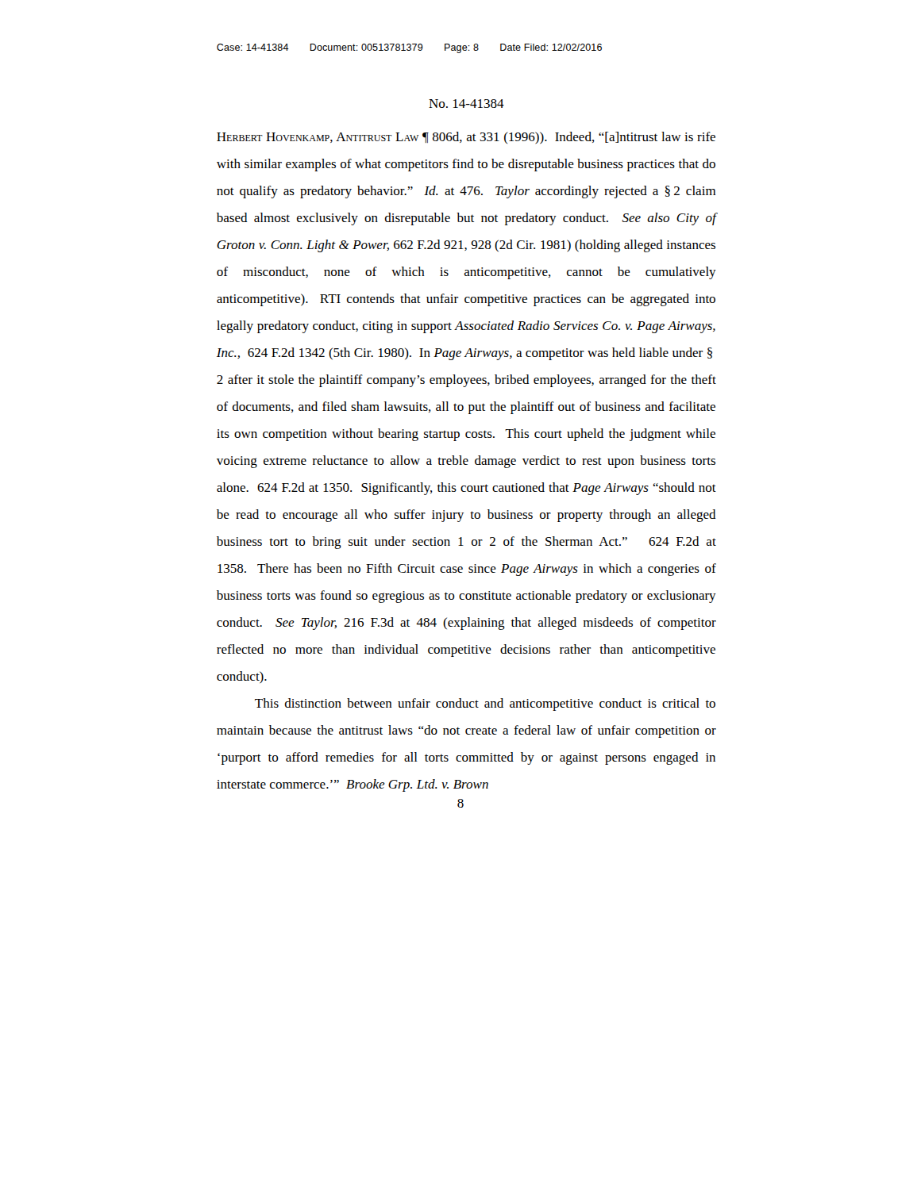Case: 14-41384 Document: 00513781379 Page: 8 Date Filed: 12/02/2016
No. 14-41384
Herbert Hovenkamp, Antitrust Law ¶ 806d, at 331 (1996)). Indeed, “[a]ntitrust law is rife with similar examples of what competitors find to be disreputable business practices that do not qualify as predatory behavior.” Id. at 476. Taylor accordingly rejected a § 2 claim based almost exclusively on disreputable but not predatory conduct. See also City of Groton v. Conn. Light & Power, 662 F.2d 921, 928 (2d Cir. 1981) (holding alleged instances of misconduct, none of which is anticompetitive, cannot be cumulatively anticompetitive). RTI contends that unfair competitive practices can be aggregated into legally predatory conduct, citing in support Associated Radio Services Co. v. Page Airways, Inc., 624 F.2d 1342 (5th Cir. 1980). In Page Airways, a competitor was held liable under § 2 after it stole the plaintiff company’s employees, bribed employees, arranged for the theft of documents, and filed sham lawsuits, all to put the plaintiff out of business and facilitate its own competition without bearing startup costs. This court upheld the judgment while voicing extreme reluctance to allow a treble damage verdict to rest upon business torts alone. 624 F.2d at 1350. Significantly, this court cautioned that Page Airways “should not be read to encourage all who suffer injury to business or property through an alleged business tort to bring suit under section 1 or 2 of the Sherman Act.” 624 F.2d at 1358. There has been no Fifth Circuit case since Page Airways in which a congeries of business torts was found so egregious as to constitute actionable predatory or exclusionary conduct. See Taylor, 216 F.3d at 484 (explaining that alleged misdeeds of competitor reflected no more than individual competitive decisions rather than anticompetitive conduct).
This distinction between unfair conduct and anticompetitive conduct is critical to maintain because the antitrust laws “do not create a federal law of unfair competition or ‘purport to afford remedies for all torts committed by or against persons engaged in interstate commerce.’” Brooke Grp. Ltd. v. Brown
8